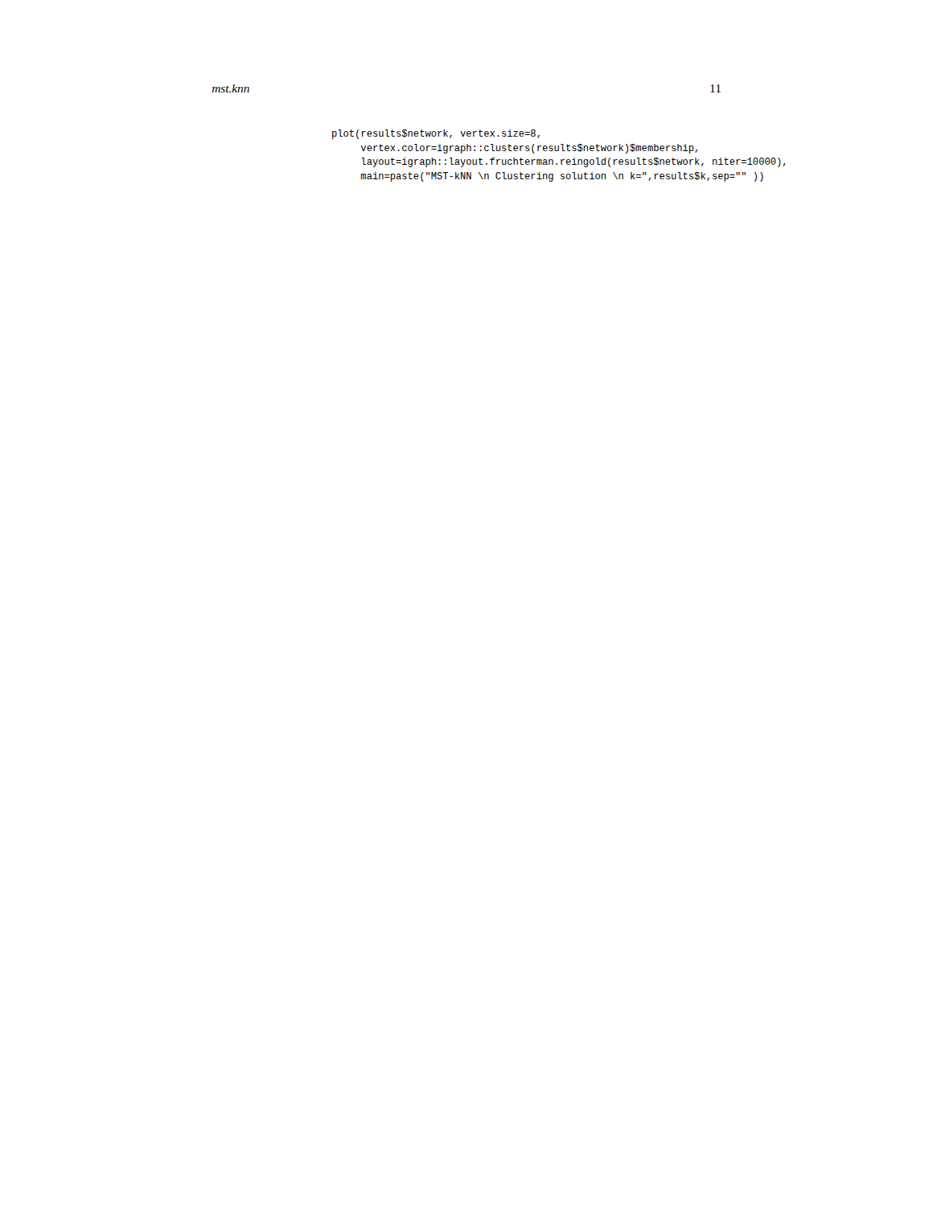mst.knn 11
plot(results$network, vertex.size=8,
     vertex.color=igraph::clusters(results$network)$membership,
     layout=igraph::layout.fruchterman.reingold(results$network, niter=10000),
     main=paste("MST-kNN \n Clustering solution \n k=",results$k,sep="" ))